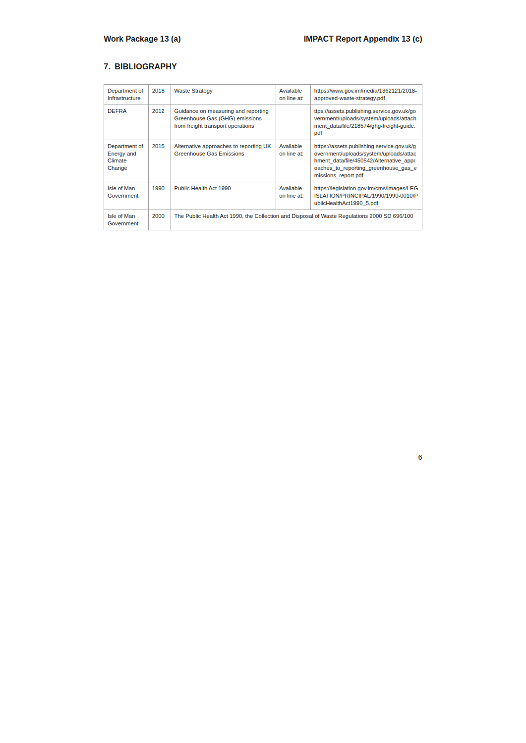Work Package 13 (a)
IMPACT Report Appendix 13 (c)
7. BIBLIOGRAPHY
| Department of Infrastructure | 2018 | Waste Strategy | Available on line at: | https://www.gov.im/media/1362121/2018-approved-waste-strategy.pdf |
| DEFRA | 2012 | Guidance on measuring and reporting Greenhouse Gas (GHG) emissions from freight transport operations | | ttps://assets.publishing.service.gov.uk/government/uploads/system/uploads/attachment_data/file/218574/ghg-freight-guide.pdf |
| Department of Energy and Climate Change | 2015 | Alternative approaches to reporting UK Greenhouse Gas Emissions | Available on line at: | https://assets.publishing.service.gov.uk/government/uploads/system/uploads/attachment_data/file/450542/Alternative_approaches_to_reporting_greenhouse_gas_emissions_report.pdf |
| Isle of Man Government | 1990 | Public Health Act 1990 | Available on line at: | https://legislation.gov.im/cms/images/LEGISLATION/PRINCIPAL/1990/1990-0010/PublicHealthAct1990_5.pdf |
| Isle of Man Government | 2000 | The Public Health Act 1990, the Collection and Disposal of Waste Regulations 2000 SD 696/100 |
6